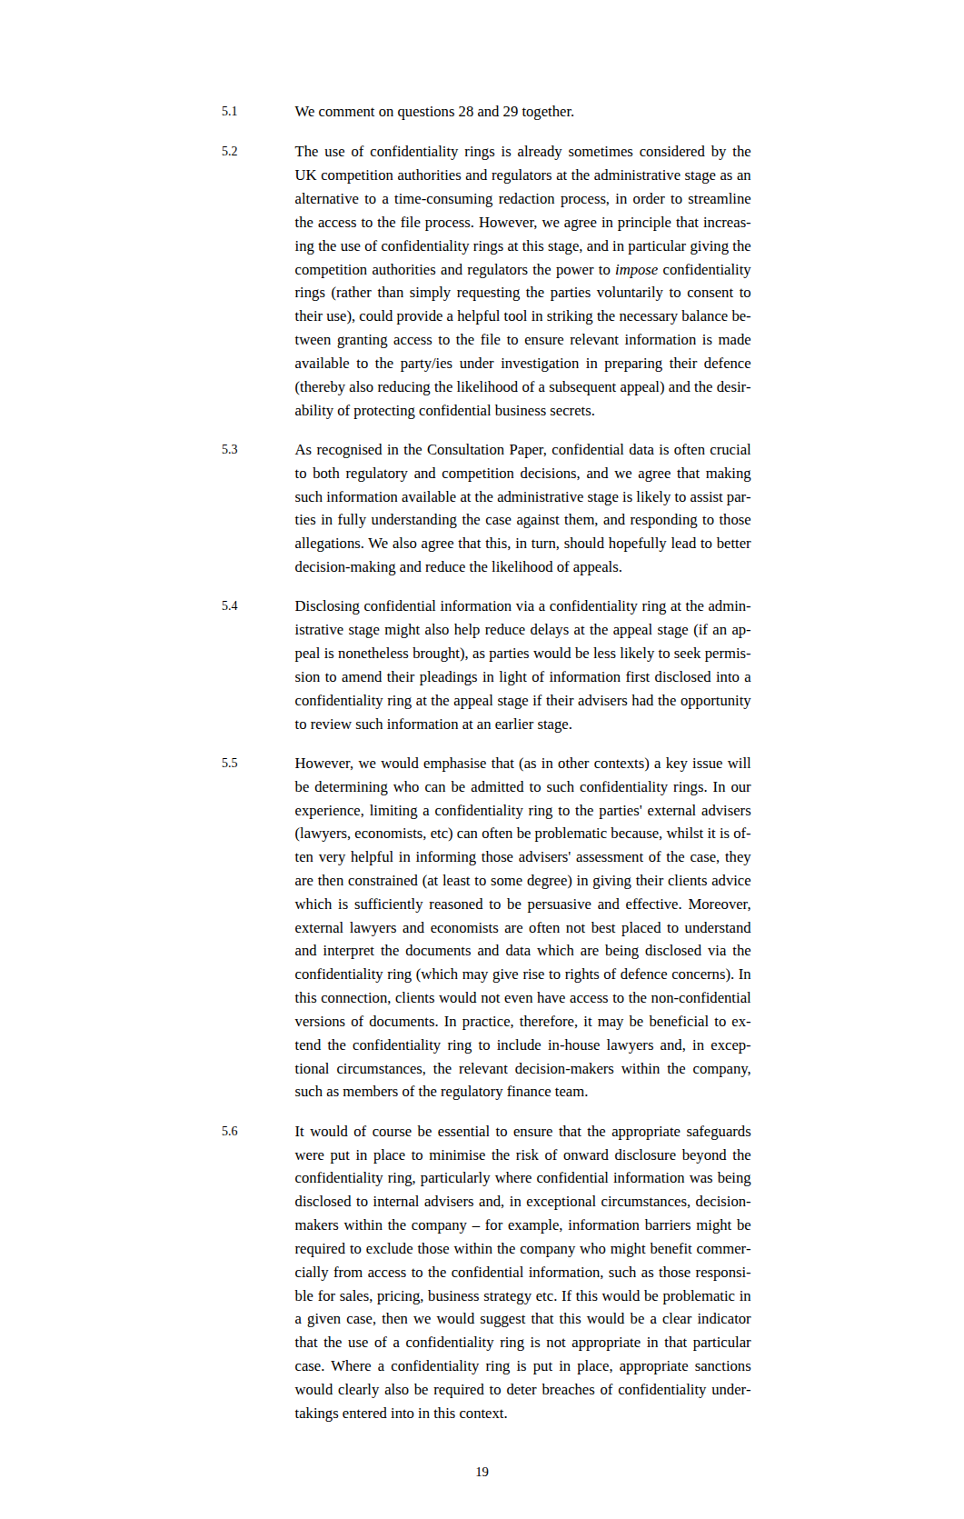5.1 We comment on questions 28 and 29 together.
5.2 The use of confidentiality rings is already sometimes considered by the UK competition authorities and regulators at the administrative stage as an alternative to a time-consuming redaction process, in order to streamline the access to the file process. However, we agree in principle that increasing the use of confidentiality rings at this stage, and in particular giving the competition authorities and regulators the power to impose confidentiality rings (rather than simply requesting the parties voluntarily to consent to their use), could provide a helpful tool in striking the necessary balance between granting access to the file to ensure relevant information is made available to the party/ies under investigation in preparing their defence (thereby also reducing the likelihood of a subsequent appeal) and the desirability of protecting confidential business secrets.
5.3 As recognised in the Consultation Paper, confidential data is often crucial to both regulatory and competition decisions, and we agree that making such information available at the administrative stage is likely to assist parties in fully understanding the case against them, and responding to those allegations. We also agree that this, in turn, should hopefully lead to better decision-making and reduce the likelihood of appeals.
5.4 Disclosing confidential information via a confidentiality ring at the administrative stage might also help reduce delays at the appeal stage (if an appeal is nonetheless brought), as parties would be less likely to seek permission to amend their pleadings in light of information first disclosed into a confidentiality ring at the appeal stage if their advisers had the opportunity to review such information at an earlier stage.
5.5 However, we would emphasise that (as in other contexts) a key issue will be determining who can be admitted to such confidentiality rings. In our experience, limiting a confidentiality ring to the parties' external advisers (lawyers, economists, etc) can often be problematic because, whilst it is often very helpful in informing those advisers' assessment of the case, they are then constrained (at least to some degree) in giving their clients advice which is sufficiently reasoned to be persuasive and effective. Moreover, external lawyers and economists are often not best placed to understand and interpret the documents and data which are being disclosed via the confidentiality ring (which may give rise to rights of defence concerns). In this connection, clients would not even have access to the non-confidential versions of documents. In practice, therefore, it may be beneficial to extend the confidentiality ring to include in-house lawyers and, in exceptional circumstances, the relevant decision-makers within the company, such as members of the regulatory finance team.
5.6 It would of course be essential to ensure that the appropriate safeguards were put in place to minimise the risk of onward disclosure beyond the confidentiality ring, particularly where confidential information was being disclosed to internal advisers and, in exceptional circumstances, decision-makers within the company – for example, information barriers might be required to exclude those within the company who might benefit commercially from access to the confidential information, such as those responsible for sales, pricing, business strategy etc. If this would be problematic in a given case, then we would suggest that this would be a clear indicator that the use of a confidentiality ring is not appropriate in that particular case. Where a confidentiality ring is put in place, appropriate sanctions would clearly also be required to deter breaches of confidentiality undertakings entered into in this context.
19